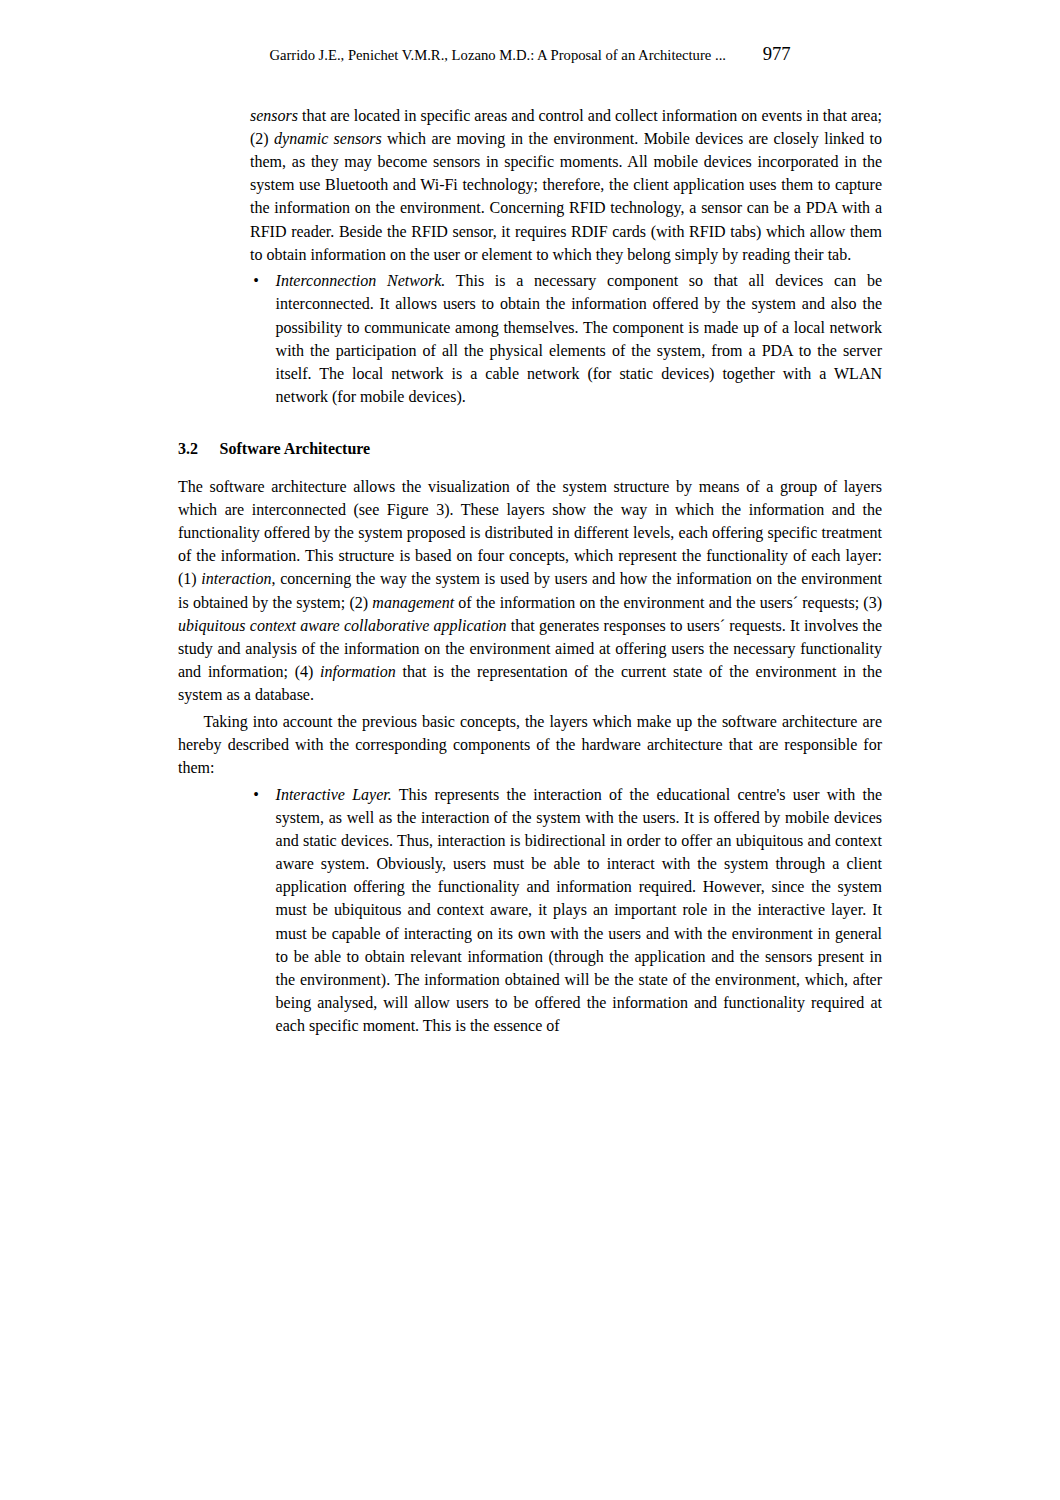Garrido J.E., Penichet V.M.R., Lozano M.D.: A Proposal of an Architecture ... 977
sensors that are located in specific areas and control and collect information on events in that area; (2) dynamic sensors which are moving in the environment. Mobile devices are closely linked to them, as they may become sensors in specific moments. All mobile devices incorporated in the system use Bluetooth and Wi-Fi technology; therefore, the client application uses them to capture the information on the environment. Concerning RFID technology, a sensor can be a PDA with a RFID reader. Beside the RFID sensor, it requires RDIF cards (with RFID tabs) which allow them to obtain information on the user or element to which they belong simply by reading their tab.
Interconnection Network. This is a necessary component so that all devices can be interconnected. It allows users to obtain the information offered by the system and also the possibility to communicate among themselves. The component is made up of a local network with the participation of all the physical elements of the system, from a PDA to the server itself. The local network is a cable network (for static devices) together with a WLAN network (for mobile devices).
3.2 Software Architecture
The software architecture allows the visualization of the system structure by means of a group of layers which are interconnected (see Figure 3). These layers show the way in which the information and the functionality offered by the system proposed is distributed in different levels, each offering specific treatment of the information. This structure is based on four concepts, which represent the functionality of each layer: (1) interaction, concerning the way the system is used by users and how the information on the environment is obtained by the system; (2) management of the information on the environment and the users´ requests; (3) ubiquitous context aware collaborative application that generates responses to users´ requests. It involves the study and analysis of the information on the environment aimed at offering users the necessary functionality and information; (4) information that is the representation of the current state of the environment in the system as a database.
Taking into account the previous basic concepts, the layers which make up the software architecture are hereby described with the corresponding components of the hardware architecture that are responsible for them:
Interactive Layer. This represents the interaction of the educational centre's user with the system, as well as the interaction of the system with the users. It is offered by mobile devices and static devices. Thus, interaction is bidirectional in order to offer an ubiquitous and context aware system. Obviously, users must be able to interact with the system through a client application offering the functionality and information required. However, since the system must be ubiquitous and context aware, it plays an important role in the interactive layer. It must be capable of interacting on its own with the users and with the environment in general to be able to obtain relevant information (through the application and the sensors present in the environment). The information obtained will be the state of the environment, which, after being analysed, will allow users to be offered the information and functionality required at each specific moment. This is the essence of